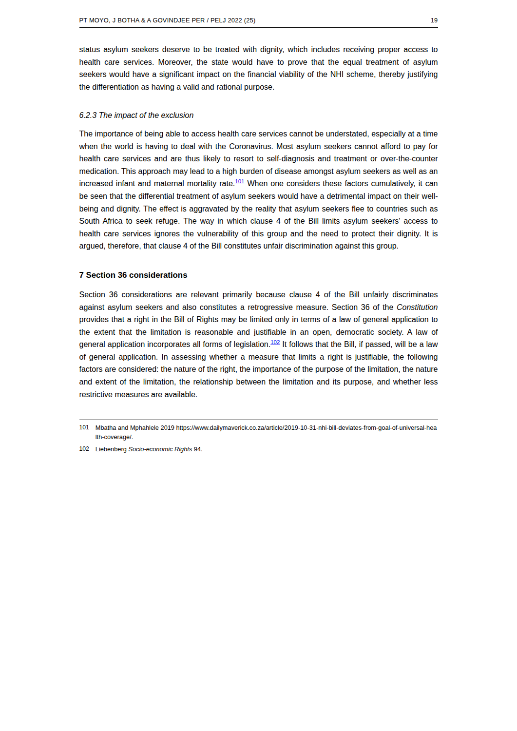PT Moyo, J Botha & A Govindjee PER / PELJ 2022 (25) 19
status asylum seekers deserve to be treated with dignity, which includes receiving proper access to health care services. Moreover, the state would have to prove that the equal treatment of asylum seekers would have a significant impact on the financial viability of the NHI scheme, thereby justifying the differentiation as having a valid and rational purpose.
6.2.3 The impact of the exclusion
The importance of being able to access health care services cannot be understated, especially at a time when the world is having to deal with the Coronavirus. Most asylum seekers cannot afford to pay for health care services and are thus likely to resort to self-diagnosis and treatment or over-the-counter medication. This approach may lead to a high burden of disease amongst asylum seekers as well as an increased infant and maternal mortality rate.101 When one considers these factors cumulatively, it can be seen that the differential treatment of asylum seekers would have a detrimental impact on their well-being and dignity. The effect is aggravated by the reality that asylum seekers flee to countries such as South Africa to seek refuge. The way in which clause 4 of the Bill limits asylum seekers' access to health care services ignores the vulnerability of this group and the need to protect their dignity. It is argued, therefore, that clause 4 of the Bill constitutes unfair discrimination against this group.
7 Section 36 considerations
Section 36 considerations are relevant primarily because clause 4 of the Bill unfairly discriminates against asylum seekers and also constitutes a retrogressive measure. Section 36 of the Constitution provides that a right in the Bill of Rights may be limited only in terms of a law of general application to the extent that the limitation is reasonable and justifiable in an open, democratic society. A law of general application incorporates all forms of legislation.102 It follows that the Bill, if passed, will be a law of general application. In assessing whether a measure that limits a right is justifiable, the following factors are considered: the nature of the right, the importance of the purpose of the limitation, the nature and extent of the limitation, the relationship between the limitation and its purpose, and whether less restrictive measures are available.
101 Mbatha and Mphahlele 2019 https://www.dailymaverick.co.za/article/2019-10-31-nhi-bill-deviates-from-goal-of-universal-health-coverage/.
102 Liebenberg Socio-economic Rights 94.